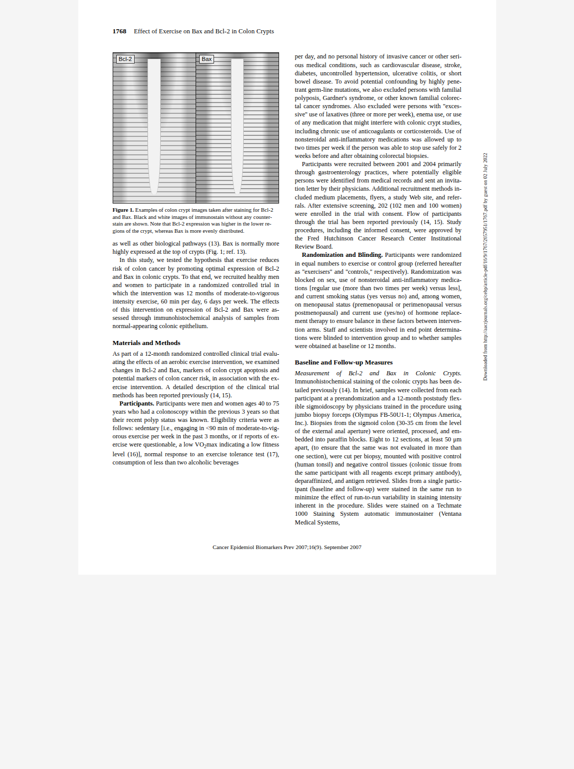1768 Effect of Exercise on Bax and Bcl-2 in Colon Crypts
Downloaded from http://aacrjournals.org/cebp/article-pdf/16/9/1767/2657951/1767.pdf by guest on 02 July 2022
Bcl-2
Bax
Figure 1. Examples of colon crypt images taken after staining for Bcl-2 and Bax. Black and white images of immunostain without any counterstain are shown. Note that Bcl-2 expression was higher in the lower regions of the crypt, whereas Bax is more evenly distributed.
as well as other biological pathways (13). Bax is normally more highly expressed at the top of crypts (Fig. 1; ref. 13).
In this study, we tested the hypothesis that exercise reduces risk of colon cancer by promoting optimal expression of Bcl-2 and Bax in colonic crypts. To that end, we recruited healthy men and women to participate in a randomized controlled trial in which the intervention was 12 months of moderate-to-vigorous intensity exercise, 60 min per day, 6 days per week. The effects of this intervention on expression of Bcl-2 and Bax were assessed through immunohistochemical analysis of samples from normal-appearing colonic epithelium.
Materials and Methods
As part of a 12-month randomized controlled clinical trial evaluating the effects of an aerobic exercise intervention, we examined changes in Bcl-2 and Bax, markers of colon crypt apoptosis and potential markers of colon cancer risk, in association with the exercise intervention. A detailed description of the clinical trial methods has been reported previously (14, 15).
Participants. Participants were men and women ages 40 to 75 years who had a colonoscopy within the previous 3 years so that their recent polyp status was known. Eligibility criteria were as follows: sedentary [i.e., engaging in <90 min of moderate-to-vigorous exercise per week in the past 3 months, or if reports of exercise were questionable, a low VO2max indicating a low fitness level (16)], normal response to an exercise tolerance test (17), consumption of less than two alcoholic beverages
per day, and no personal history of invasive cancer or other serious medical conditions, such as cardiovascular disease, stroke, diabetes, uncontrolled hypertension, ulcerative colitis, or short bowel disease. To avoid potential confounding by highly penetrant germ-line mutations, we also excluded persons with familial polyposis, Gardner's syndrome, or other known familial colorectal cancer syndromes. Also excluded were persons with ''excessive'' use of laxatives (three or more per week), enema use, or use of any medication that might interfere with colonic crypt studies, including chronic use of anticoagulants or corticosteroids. Use of nonsteroidal anti-inflammatory medications was allowed up to two times per week if the person was able to stop use safely for 2 weeks before and after obtaining colorectal biopsies.
Participants were recruited between 2001 and 2004 primarily through gastroenterology practices, where potentially eligible persons were identified from medical records and sent an invitation letter by their physicians. Additional recruitment methods included medium placements, flyers, a study Web site, and referrals. After extensive screening, 202 (102 men and 100 women) were enrolled in the trial with consent. Flow of participants through the trial has been reported previously (14, 15). Study procedures, including the informed consent, were approved by the Fred Hutchinson Cancer Research Center Institutional Review Board.
Randomization and Blinding. Participants were randomized in equal numbers to exercise or control group (referred hereafter as ''exercisers'' and ''controls,'' respectively). Randomization was blocked on sex, use of nonsteroidal anti-inflammatory medications [regular use (more than two times per week) versus less], and current smoking status (yes versus no) and, among women, on menopausal status (premenopausal or perimenopausal versus postmenopausal) and current use (yes/no) of hormone replacement therapy to ensure balance in these factors between intervention arms. Staff and scientists involved in end point determinations were blinded to intervention group and to whether samples were obtained at baseline or 12 months.
Baseline and Follow-up Measures
Measurement of Bcl-2 and Bax in Colonic Crypts. Immunohistochemical staining of the colonic crypts has been detailed previously (14). In brief, samples were collected from each participant at a prerandomization and a 12-month poststudy flexible sigmoidoscopy by physicians trained in the procedure using jumbo biopsy forceps (Olympus FB-50U1-1; Olympus America, Inc.). Biopsies from the sigmoid colon (30-35 cm from the level of the external anal aperture) were oriented, processed, and embedded into paraffin blocks. Eight to 12 sections, at least 50 μm apart, (to ensure that the same was not evaluated in more than one section), were cut per biopsy, mounted with positive control (human tonsil) and negative control tissues (colonic tissue from the same participant with all reagents except primary antibody), deparaffinized, and antigen retrieved. Slides from a single participant (baseline and follow-up) were stained in the same run to minimize the effect of run-to-run variability in staining intensity inherent in the procedure. Slides were stained on a Techmate 1000 Staining System automatic immunostainer (Ventana Medical Systems,
Cancer Epidemiol Biomarkers Prev 2007;16(9). September 2007